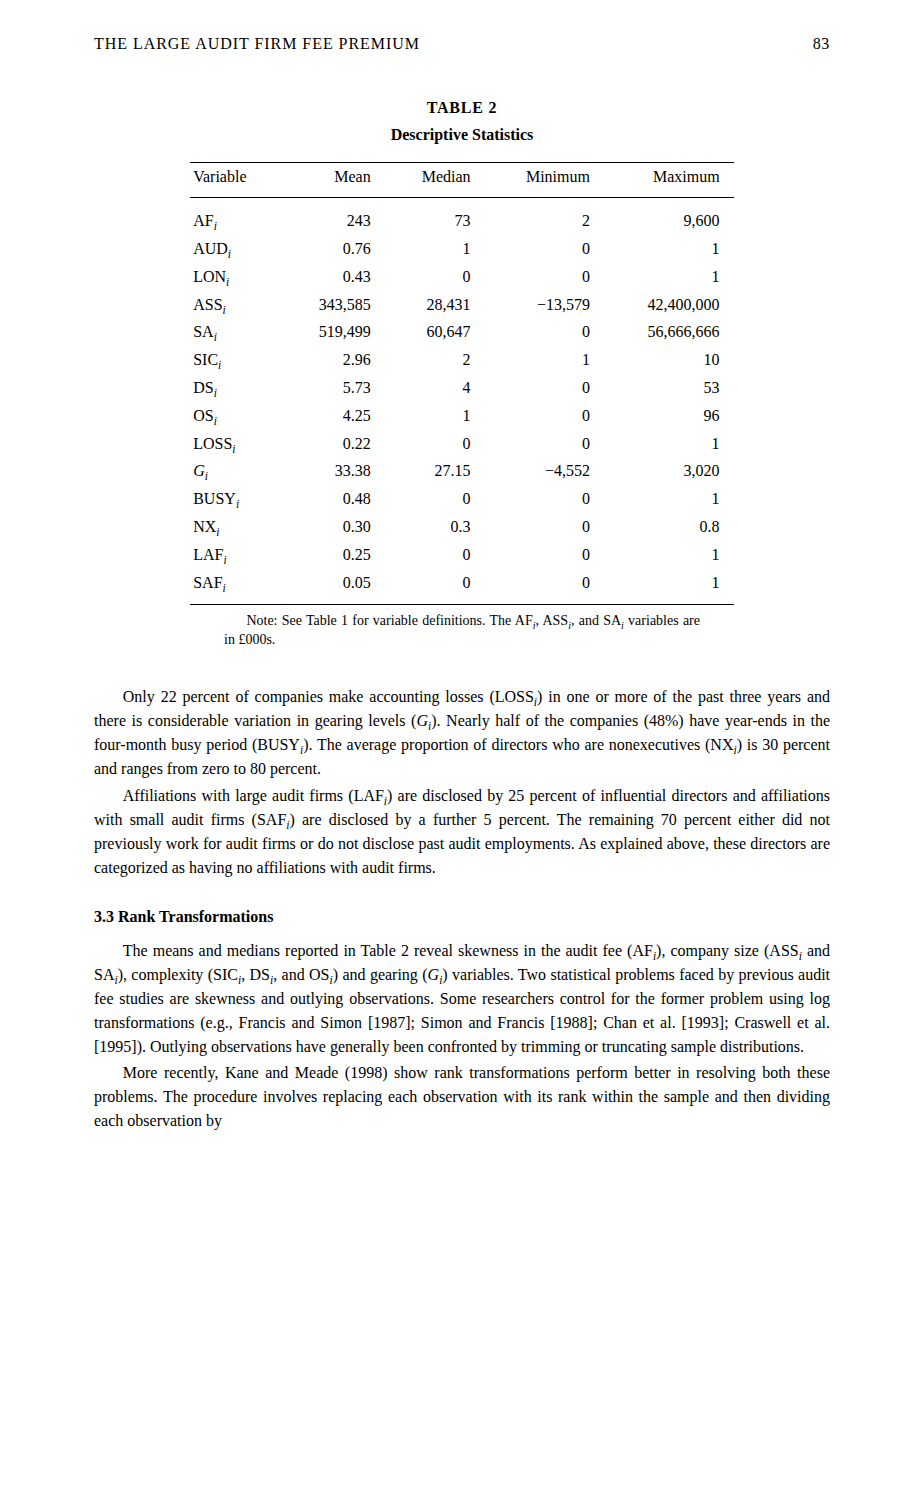The Large Audit Firm Fee Premium 83
TABLE 2
Descriptive Statistics
| Variable | Mean | Median | Minimum | Maximum |
| --- | --- | --- | --- | --- |
| AF i | 243 | 73 | 2 | 9,600 |
| AUD i | 0.76 | 1 | 0 | 1 |
| LON i | 0.43 | 0 | 0 | 1 |
| ASS i | 343,585 | 28,431 | −13,579 | 42,400,000 |
| SA i | 519,499 | 60,647 | 0 | 56,666,666 |
| SIC i | 2.96 | 2 | 1 | 10 |
| DS i | 5.73 | 4 | 0 | 53 |
| OS i | 4.25 | 1 | 0 | 96 |
| LOSS i | 0.22 | 0 | 0 | 1 |
| G i | 33.38 | 27.15 | −4,552 | 3,020 |
| BUSY i | 0.48 | 0 | 0 | 1 |
| NX i | 0.30 | 0.3 | 0 | 0.8 |
| LAF i | 0.25 | 0 | 0 | 1 |
| SAF i | 0.05 | 0 | 0 | 1 |
Note: See Table 1 for variable definitions. The AFi, ASSi, and SAi variables are in £000s.
Only 22 percent of companies make accounting losses (LOSSi) in one or more of the past three years and there is considerable variation in gearing levels (Gi). Nearly half of the companies (48%) have year-ends in the four-month busy period (BUSYi). The average proportion of directors who are nonexecutives (NXi) is 30 percent and ranges from zero to 80 percent.
Affiliations with large audit firms (LAFi) are disclosed by 25 percent of influential directors and affiliations with small audit firms (SAFi) are disclosed by a further 5 percent. The remaining 70 percent either did not previously work for audit firms or do not disclose past audit employments. As explained above, these directors are categorized as having no affiliations with audit firms.
3.3 Rank Transformations
The means and medians reported in Table 2 reveal skewness in the audit fee (AFi), company size (ASSi and SAi), complexity (SICi, DSi, and OSi) and gearing (Gi) variables. Two statistical problems faced by previous audit fee studies are skewness and outlying observations. Some researchers control for the former problem using log transformations (e.g., Francis and Simon [1987]; Simon and Francis [1988]; Chan et al. [1993]; Craswell et al. [1995]). Outlying observations have generally been confronted by trimming or truncating sample distributions.
More recently, Kane and Meade (1998) show rank transformations perform better in resolving both these problems. The procedure involves replacing each observation with its rank within the sample and then dividing each observation by